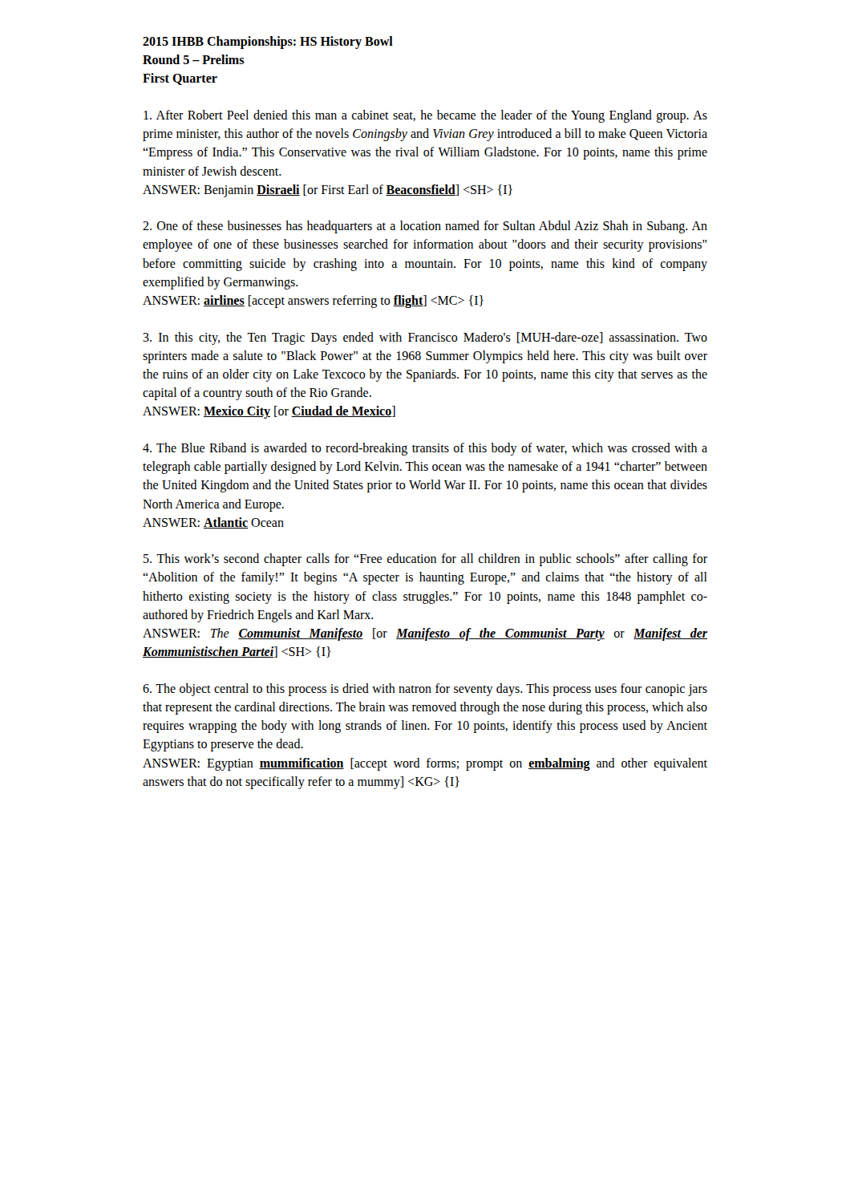2015 IHBB Championships: HS History Bowl
Round 5 – Prelims
First Quarter
1. After Robert Peel denied this man a cabinet seat, he became the leader of the Young England group. As prime minister, this author of the novels Coningsby and Vivian Grey introduced a bill to make Queen Victoria “Empress of India.” This Conservative was the rival of William Gladstone. For 10 points, name this prime minister of Jewish descent.
ANSWER: Benjamin Disraeli [or First Earl of Beaconsfield] <SH> {I}
2. One of these businesses has headquarters at a location named for Sultan Abdul Aziz Shah in Subang. An employee of one of these businesses searched for information about "doors and their security provisions" before committing suicide by crashing into a mountain. For 10 points, name this kind of company exemplified by Germanwings.
ANSWER: airlines [accept answers referring to flight] <MC> {I}
3. In this city, the Ten Tragic Days ended with Francisco Madero's [MUH-dare-oze] assassination. Two sprinters made a salute to "Black Power" at the 1968 Summer Olympics held here. This city was built over the ruins of an older city on Lake Texcoco by the Spaniards. For 10 points, name this city that serves as the capital of a country south of the Rio Grande.
ANSWER: Mexico City [or Ciudad de Mexico]
4. The Blue Riband is awarded to record-breaking transits of this body of water, which was crossed with a telegraph cable partially designed by Lord Kelvin. This ocean was the namesake of a 1941 “charter” between the United Kingdom and the United States prior to World War II. For 10 points, name this ocean that divides North America and Europe.
ANSWER: Atlantic Ocean
5. This work’s second chapter calls for “Free education for all children in public schools” after calling for “Abolition of the family!” It begins “A specter is haunting Europe,” and claims that “the history of all hitherto existing society is the history of class struggles.” For 10 points, name this 1848 pamphlet co-authored by Friedrich Engels and Karl Marx.
ANSWER: The Communist Manifesto [or Manifesto of the Communist Party or Manifest der Kommunistischen Partei] <SH> {I}
6. The object central to this process is dried with natron for seventy days. This process uses four canopic jars that represent the cardinal directions. The brain was removed through the nose during this process, which also requires wrapping the body with long strands of linen. For 10 points, identify this process used by Ancient Egyptians to preserve the dead.
ANSWER: Egyptian mummification [accept word forms; prompt on embalming and other equivalent answers that do not specifically refer to a mummy] <KG> {I}